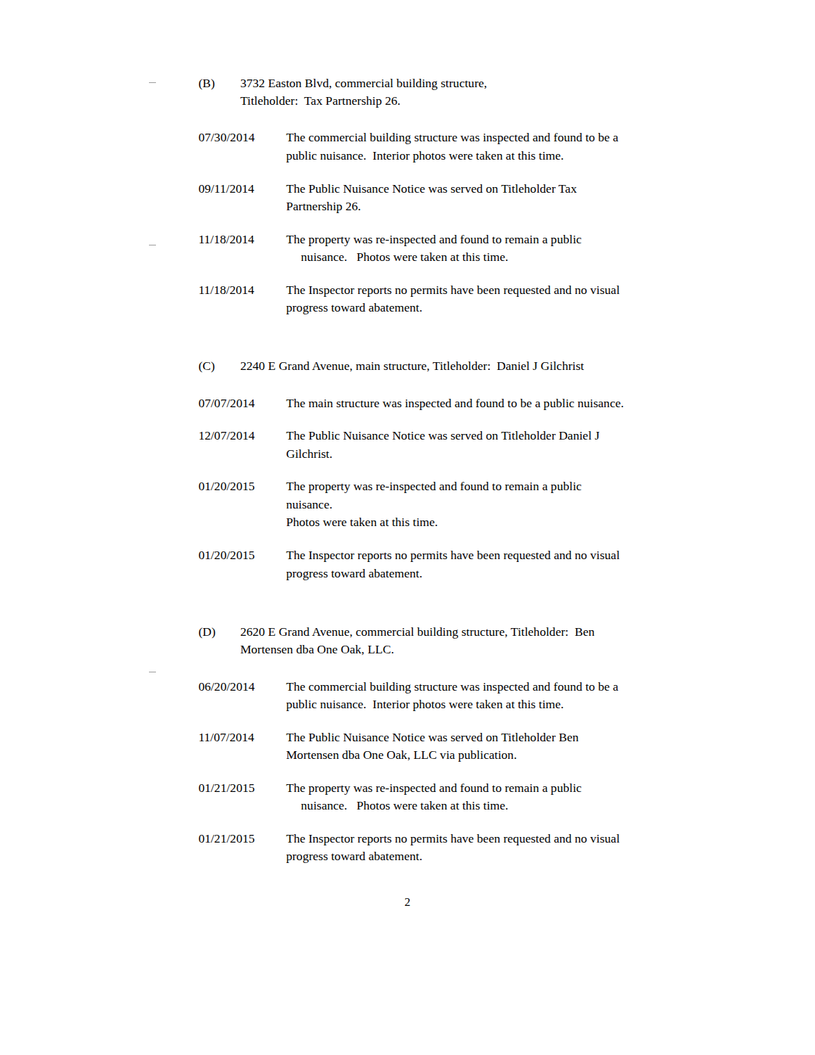(B)
3732 Easton Blvd, commercial building structure,
Titleholder: Tax Partnership 26.
07/30/2014
The commercial building structure was inspected and found to be a public nuisance. Interior photos were taken at this time.
09/11/2014
The Public Nuisance Notice was served on Titleholder Tax Partnership 26.
11/18/2014
The property was re-inspected and found to remain a public
nuisance. Photos were taken at this time.
11/18/2014
The Inspector reports no permits have been requested and no visual progress toward abatement.
(C)
2240 E Grand Avenue, main structure, Titleholder: Daniel J Gilchrist
07/07/2014
The main structure was inspected and found to be a public nuisance.
12/07/2014
The Public Nuisance Notice was served on Titleholder Daniel J Gilchrist.
01/20/2015
The property was re-inspected and found to remain a public nuisance.
Photos were taken at this time.
01/20/2015
The Inspector reports no permits have been requested and no visual progress toward abatement.
(D)
2620 E Grand Avenue, commercial building structure, Titleholder: Ben Mortensen dba One Oak, LLC.
06/20/2014
The commercial building structure was inspected and found to be a public nuisance. Interior photos were taken at this time.
11/07/2014
The Public Nuisance Notice was served on Titleholder Ben Mortensen dba One Oak, LLC via publication.
01/21/2015
The property was re-inspected and found to remain a public
nuisance. Photos were taken at this time.
01/21/2015
The Inspector reports no permits have been requested and no visual progress toward abatement.
2